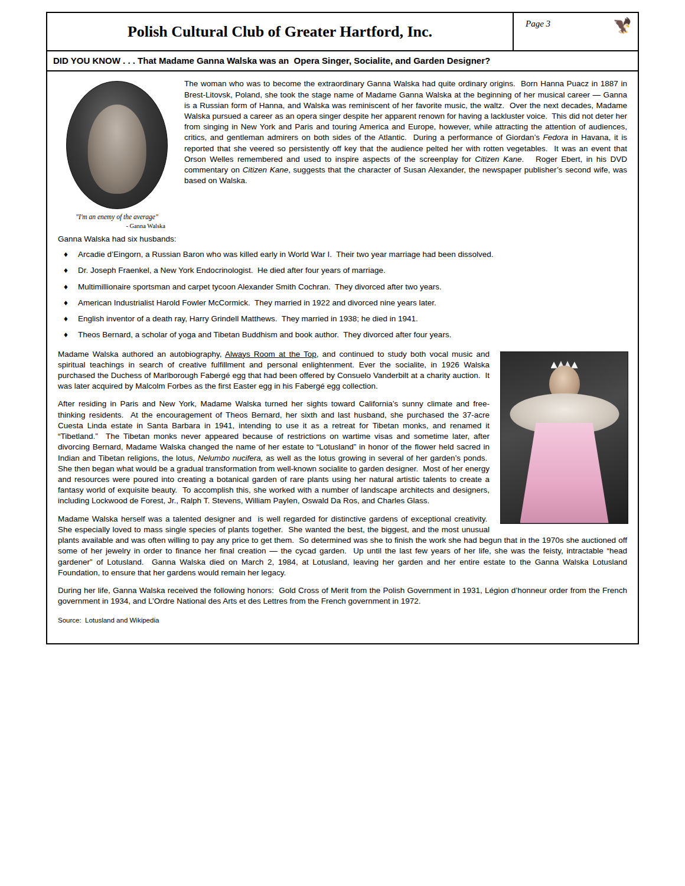Polish Cultural Club of Greater Hartford, Inc.
Page 3 🦅
DID YOU KNOW . . . That Madame Ganna Walska was an Opera Singer, Socialite, and Garden Designer?
"I'm an enemy of the average" - Ganna Walska
The woman who was to become the extraordinary Ganna Walska had quite ordinary origins. Born Hanna Puacz in 1887 in Brest-Litovsk, Poland, she took the stage name of Madame Ganna Walska at the beginning of her musical career — Ganna is a Russian form of Hanna, and Walska was reminiscent of her favorite music, the waltz. Over the next decades, Madame Walska pursued a career as an opera singer despite her apparent renown for having a lackluster voice. This did not deter her from singing in New York and Paris and touring America and Europe, however, while attracting the attention of audiences, critics, and gentleman admirers on both sides of the Atlantic. During a performance of Giordan’s Fedora in Havana, it is reported that she veered so persistently off key that the audience pelted her with rotten vegetables. It was an event that Orson Welles remembered and used to inspire aspects of the screenplay for Citizen Kane. Roger Ebert, in his DVD commentary on Citizen Kane, suggests that the character of Susan Alexander, the newspaper publisher’s second wife, was based on Walska.
Ganna Walska had six husbands:
Arcadie d’Eingorn, a Russian Baron who was killed early in World War I. Their two year marriage had been dissolved.
Dr. Joseph Fraenkel, a New York Endocrinologist. He died after four years of marriage.
Multimillionaire sportsman and carpet tycoon Alexander Smith Cochran. They divorced after two years.
American Industrialist Harold Fowler McCormick. They married in 1922 and divorced nine years later.
English inventor of a death ray, Harry Grindell Matthews. They married in 1938; he died in 1941.
Theos Bernard, a scholar of yoga and Tibetan Buddhism and book author. They divorced after four years.
Madame Walska authored an autobiography, Always Room at the Top, and continued to study both vocal music and spiritual teachings in search of creative fulfillment and personal enlightenment. Ever the socialite, in 1926 Walska purchased the Duchess of Marlborough Fabergé egg that had been offered by Consuelo Vanderbilt at a charity auction. It was later acquired by Malcolm Forbes as the first Easter egg in his Fabergé egg collection.
After residing in Paris and New York, Madame Walska turned her sights toward California’s sunny climate and free-thinking residents. At the encouragement of Theos Bernard, her sixth and last husband, she purchased the 37-acre Cuesta Linda estate in Santa Barbara in 1941, intending to use it as a retreat for Tibetan monks, and renamed it “Tibetland.” The Tibetan monks never appeared because of restrictions on wartime visas and sometime later, after divorcing Bernard, Madame Walska changed the name of her estate to “Lotusland” in honor of the flower held sacred in Indian and Tibetan religions, the lotus, Nelumbo nucifera, as well as the lotus growing in several of her garden’s ponds. She then began what would be a gradual transformation from well-known socialite to garden designer. Most of her energy and resources were poured into creating a botanical garden of rare plants using her natural artistic talents to create a fantasy world of exquisite beauty. To accomplish this, she worked with a number of landscape architects and designers, including Lockwood de Forest, Jr., Ralph T. Stevens, William Paylen, Oswald Da Ros, and Charles Glass.
Madame Walska herself was a talented designer and is well regarded for distinctive gardens of exceptional creativity. She especially loved to mass single species of plants together. She wanted the best, the biggest, and the most unusual plants available and was often willing to pay any price to get them. So determined was she to finish the work she had begun that in the 1970s she auctioned off some of her jewelry in order to finance her final creation — the cycad garden. Up until the last few years of her life, she was the feisty, intractable “head gardener” of Lotusland. Ganna Walska died on March 2, 1984, at Lotusland, leaving her garden and her entire estate to the Ganna Walska Lotusland Foundation, to ensure that her gardens would remain her legacy.
During her life, Ganna Walska received the following honors: Gold Cross of Merit from the Polish Government in 1931, Légion d’honneur order from the French government in 1934, and L’Ordre National des Arts et des Lettres from the French government in 1972.
Source: Lotusland and Wikipedia